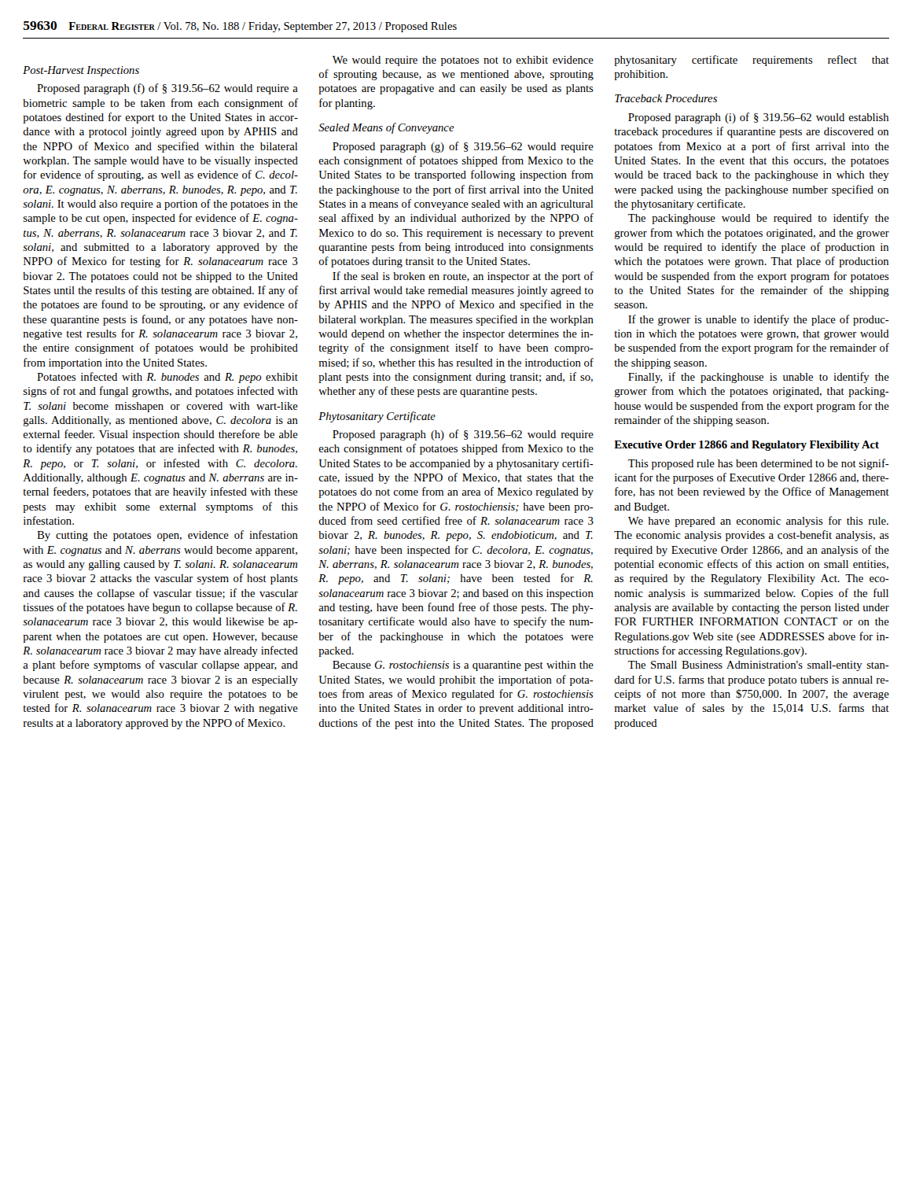59630 Federal Register / Vol. 78, No. 188 / Friday, September 27, 2013 / Proposed Rules
Post-Harvest Inspections
Proposed paragraph (f) of § 319.56–62 would require a biometric sample to be taken from each consignment of potatoes destined for export to the United States in accordance with a protocol jointly agreed upon by APHIS and the NPPO of Mexico and specified within the bilateral workplan. The sample would have to be visually inspected for evidence of sprouting, as well as evidence of C. decolora, E. cognatus, N. aberrans, R. bunodes, R. pepo, and T. solani. It would also require a portion of the potatoes in the sample to be cut open, inspected for evidence of E. cognatus, N. aberrans, R. solanacearum race 3 biovar 2, and T. solani, and submitted to a laboratory approved by the NPPO of Mexico for testing for R. solanacearum race 3 biovar 2. The potatoes could not be shipped to the United States until the results of this testing are obtained. If any of the potatoes are found to be sprouting, or any evidence of these quarantine pests is found, or any potatoes have non-negative test results for R. solanacearum race 3 biovar 2, the entire consignment of potatoes would be prohibited from importation into the United States.
Potatoes infected with R. bunodes and R. pepo exhibit signs of rot and fungal growths, and potatoes infected with T. solani become misshapen or covered with wart-like galls. Additionally, as mentioned above, C. decolora is an external feeder. Visual inspection should therefore be able to identify any potatoes that are infected with R. bunodes, R. pepo, or T. solani, or infested with C. decolora. Additionally, although E. cognatus and N. aberrans are internal feeders, potatoes that are heavily infested with these pests may exhibit some external symptoms of this infestation.
By cutting the potatoes open, evidence of infestation with E. cognatus and N. aberrans would become apparent, as would any galling caused by T. solani. R. solanacearum race 3 biovar 2 attacks the vascular system of host plants and causes the collapse of vascular tissue; if the vascular tissues of the potatoes have begun to collapse because of R. solanacearum race 3 biovar 2, this would likewise be apparent when the potatoes are cut open. However, because R. solanacearum race 3 biovar 2 may have already infected a plant before symptoms of vascular collapse appear, and because R. solanacearum race 3 biovar 2 is an especially virulent pest, we would also require the potatoes to be tested for R. solanacearum race 3 biovar 2 with negative results at a laboratory approved by the NPPO of Mexico.
We would require the potatoes not to exhibit evidence of sprouting because, as we mentioned above, sprouting potatoes are propagative and can easily be used as plants for planting.
Sealed Means of Conveyance
Proposed paragraph (g) of § 319.56–62 would require each consignment of potatoes shipped from Mexico to the United States to be transported following inspection from the packinghouse to the port of first arrival into the United States in a means of conveyance sealed with an agricultural seal affixed by an individual authorized by the NPPO of Mexico to do so. This requirement is necessary to prevent quarantine pests from being introduced into consignments of potatoes during transit to the United States.
If the seal is broken en route, an inspector at the port of first arrival would take remedial measures jointly agreed to by APHIS and the NPPO of Mexico and specified in the bilateral workplan. The measures specified in the workplan would depend on whether the inspector determines the integrity of the consignment itself to have been compromised; if so, whether this has resulted in the introduction of plant pests into the consignment during transit; and, if so, whether any of these pests are quarantine pests.
Phytosanitary Certificate
Proposed paragraph (h) of § 319.56–62 would require each consignment of potatoes shipped from Mexico to the United States to be accompanied by a phytosanitary certificate, issued by the NPPO of Mexico, that states that the potatoes do not come from an area of Mexico regulated by the NPPO of Mexico for G. rostochiensis; have been produced from seed certified free of R. solanacearum race 3 biovar 2, R. bunodes, R. pepo, S. endobioticum, and T. solani; have been inspected for C. decolora, E. cognatus, N. aberrans, R. solanacearum race 3 biovar 2, R. bunodes, R. pepo, and T. solani; have been tested for R. solanacearum race 3 biovar 2; and based on this inspection and testing, have been found free of those pests. The phytosanitary certificate would also have to specify the number of the packinghouse in which the potatoes were packed.
Because G. rostochiensis is a quarantine pest within the United States, we would prohibit the importation of potatoes from areas of Mexico regulated for G. rostochiensis into the United States in order to prevent additional introductions of the pest into the United States. The proposed phytosanitary certificate requirements reflect that prohibition.
Traceback Procedures
Proposed paragraph (i) of § 319.56–62 would establish traceback procedures if quarantine pests are discovered on potatoes from Mexico at a port of first arrival into the United States. In the event that this occurs, the potatoes would be traced back to the packinghouse in which they were packed using the packinghouse number specified on the phytosanitary certificate.
The packinghouse would be required to identify the grower from which the potatoes originated, and the grower would be required to identify the place of production in which the potatoes were grown. That place of production would be suspended from the export program for potatoes to the United States for the remainder of the shipping season.
If the grower is unable to identify the place of production in which the potatoes were grown, that grower would be suspended from the export program for the remainder of the shipping season.
Finally, if the packinghouse is unable to identify the grower from which the potatoes originated, that packinghouse would be suspended from the export program for the remainder of the shipping season.
Executive Order 12866 and Regulatory Flexibility Act
This proposed rule has been determined to be not significant for the purposes of Executive Order 12866 and, therefore, has not been reviewed by the Office of Management and Budget.
We have prepared an economic analysis for this rule. The economic analysis provides a cost-benefit analysis, as required by Executive Order 12866, and an analysis of the potential economic effects of this action on small entities, as required by the Regulatory Flexibility Act. The economic analysis is summarized below. Copies of the full analysis are available by contacting the person listed under FOR FURTHER INFORMATION CONTACT or on the Regulations.gov Web site (see ADDRESSES above for instructions for accessing Regulations.gov).
The Small Business Administration's small-entity standard for U.S. farms that produce potato tubers is annual receipts of not more than $750,000. In 2007, the average market value of sales by the 15,014 U.S. farms that produced